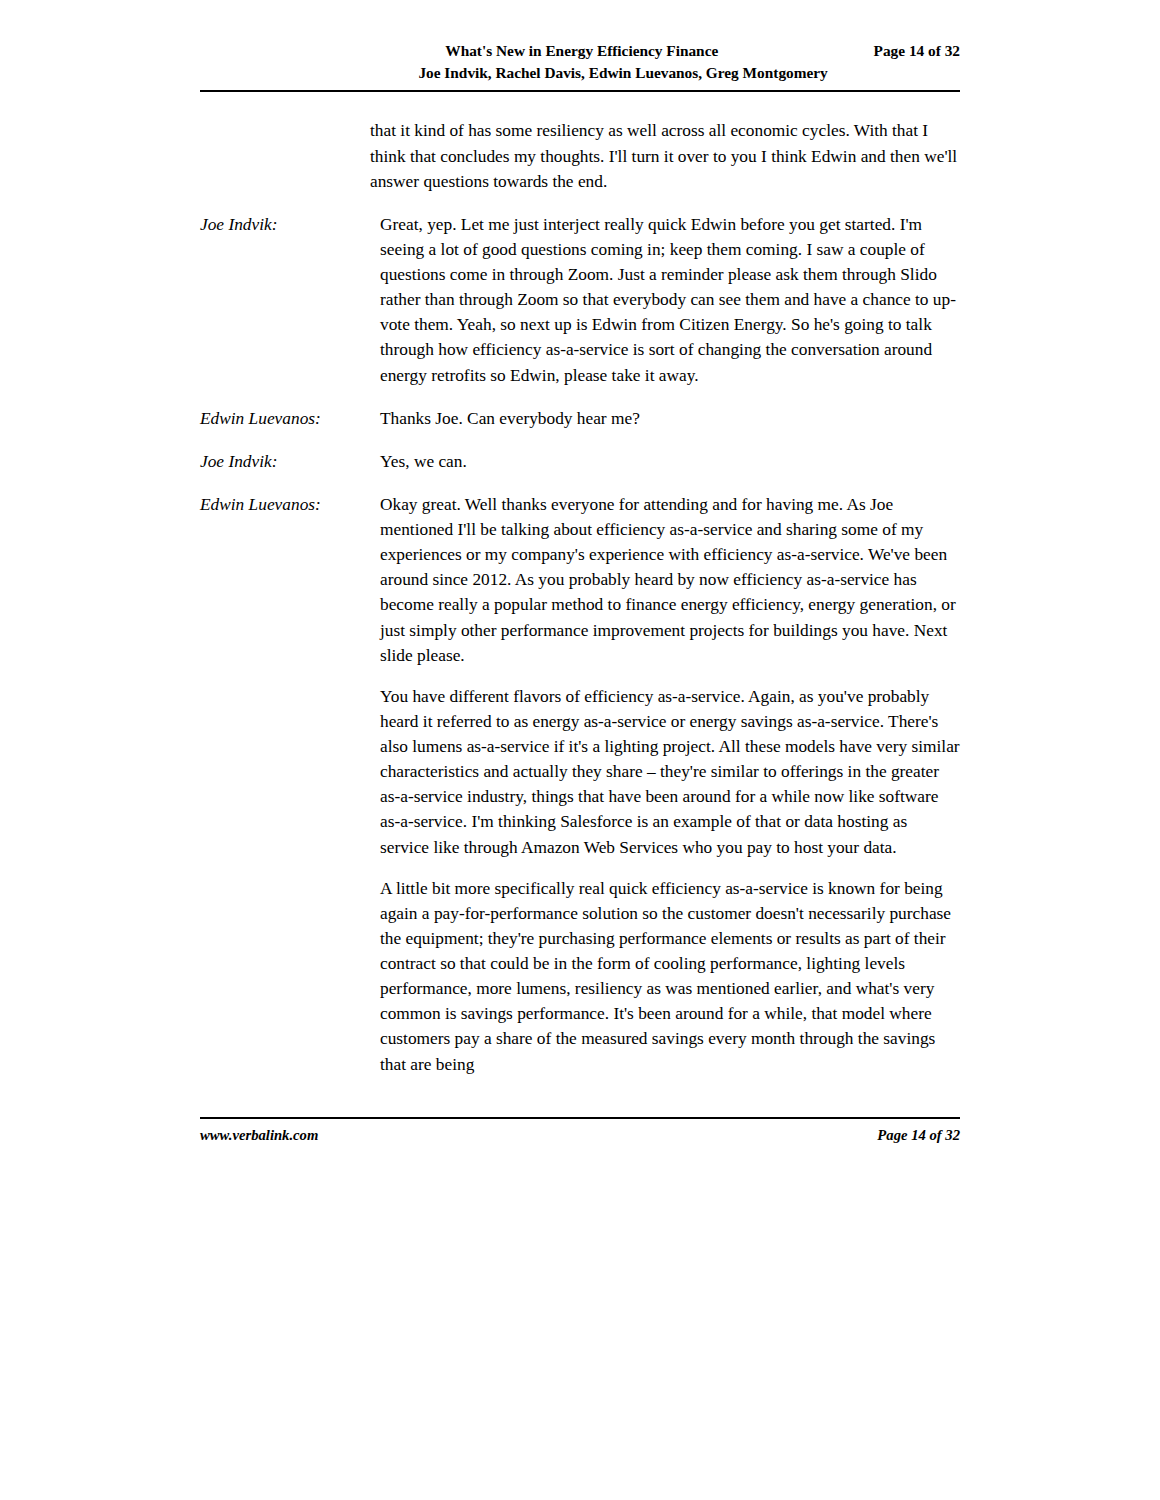What's New in Energy Efficiency Finance
Page 14 of 32
Joe Indvik, Rachel Davis, Edwin Luevanos, Greg Montgomery
that it kind of has some resiliency as well across all economic cycles. With that I think that concludes my thoughts. I'll turn it over to you I think Edwin and then we'll answer questions towards the end.
Joe Indvik:
Great, yep. Let me just interject really quick Edwin before you get started. I'm seeing a lot of good questions coming in; keep them coming. I saw a couple of questions come in through Zoom. Just a reminder please ask them through Slido rather than through Zoom so that everybody can see them and have a chance to up-vote them. Yeah, so next up is Edwin from Citizen Energy. So he's going to talk through how efficiency as-a-service is sort of changing the conversation around energy retrofits so Edwin, please take it away.
Edwin Luevanos:
Thanks Joe. Can everybody hear me?
Joe Indvik:
Yes, we can.
Edwin Luevanos:
Okay great. Well thanks everyone for attending and for having me. As Joe mentioned I'll be talking about efficiency as-a-service and sharing some of my experiences or my company's experience with efficiency as-a-service. We've been around since 2012. As you probably heard by now efficiency as-a-service has become really a popular method to finance energy efficiency, energy generation, or just simply other performance improvement projects for buildings you have. Next slide please.
You have different flavors of efficiency as-a-service. Again, as you've probably heard it referred to as energy as-a-service or energy savings as-a-service. There's also lumens as-a-service if it's a lighting project. All these models have very similar characteristics and actually they share – they're similar to offerings in the greater as-a-service industry, things that have been around for a while now like software as-a-service. I'm thinking Salesforce is an example of that or data hosting as service like through Amazon Web Services who you pay to host your data.
A little bit more specifically real quick efficiency as-a-service is known for being again a pay-for-performance solution so the customer doesn't necessarily purchase the equipment; they're purchasing performance elements or results as part of their contract so that could be in the form of cooling performance, lighting levels performance, more lumens, resiliency as was mentioned earlier, and what's very common is savings performance. It's been around for a while, that model where customers pay a share of the measured savings every month through the savings that are being
www.verbalink.com
Page 14 of 32